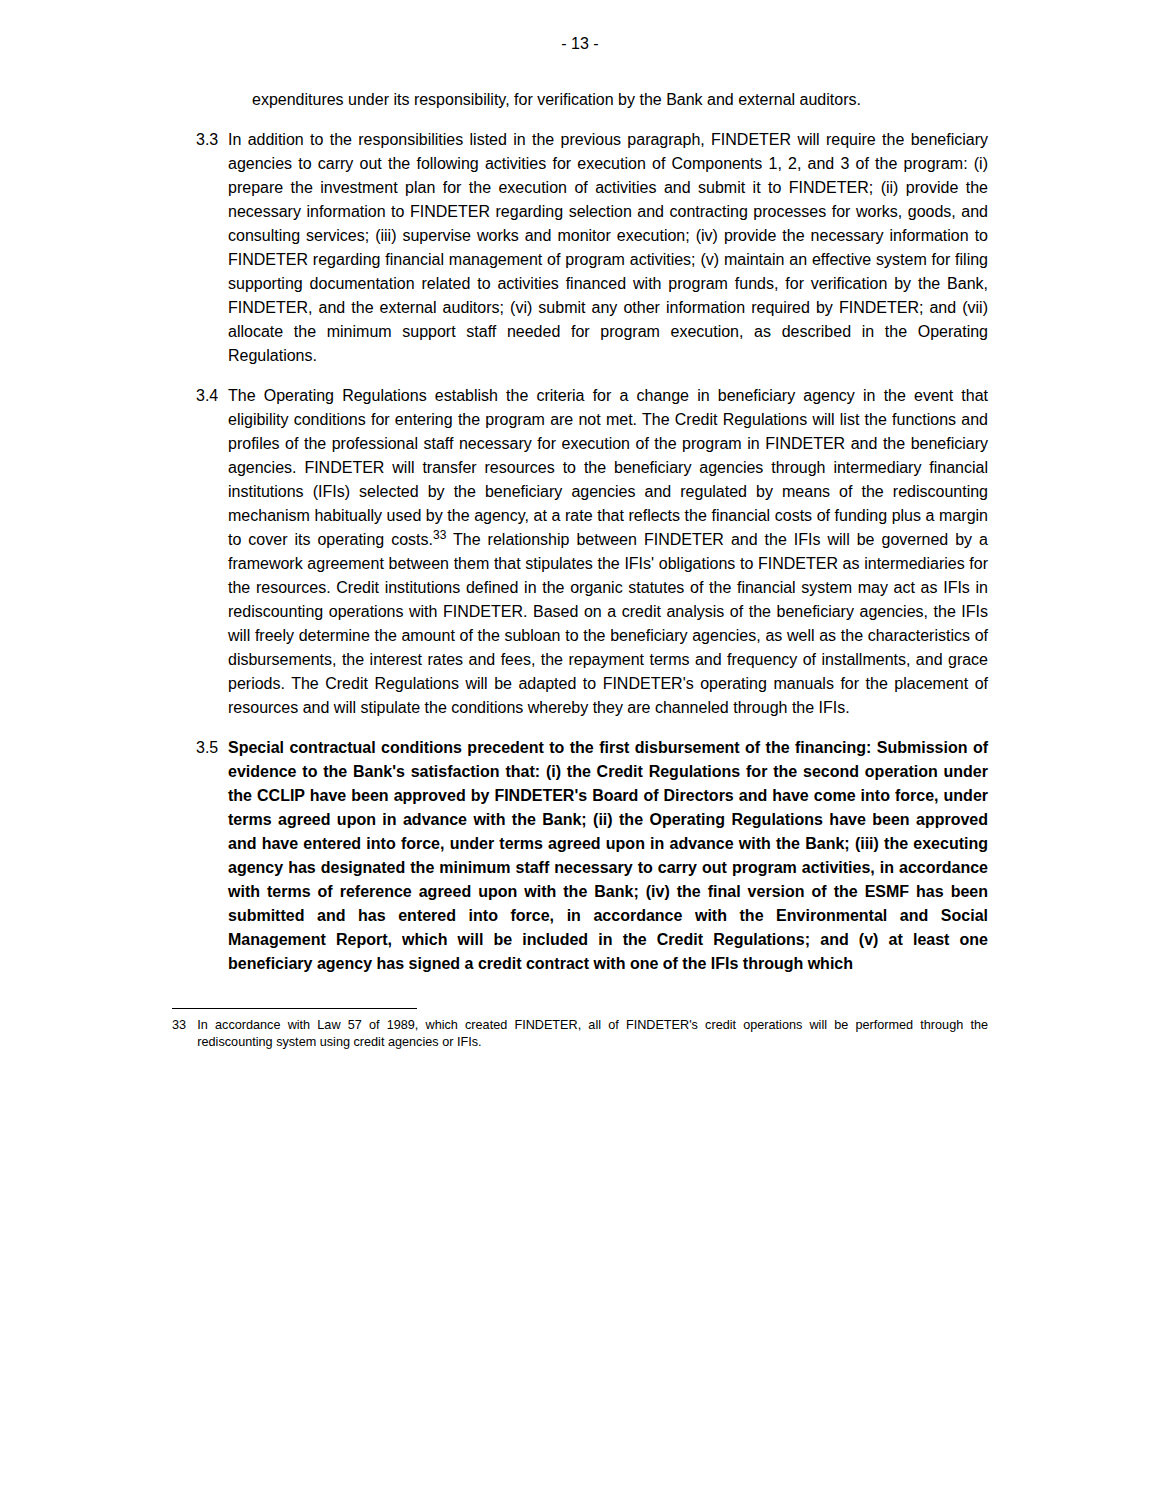- 13 -
expenditures under its responsibility, for verification by the Bank and external auditors.
3.3
In addition to the responsibilities listed in the previous paragraph, FINDETER will require the beneficiary agencies to carry out the following activities for execution of Components 1, 2, and 3 of the program: (i) prepare the investment plan for the execution of activities and submit it to FINDETER; (ii) provide the necessary information to FINDETER regarding selection and contracting processes for works, goods, and consulting services; (iii) supervise works and monitor execution; (iv) provide the necessary information to FINDETER regarding financial management of program activities; (v) maintain an effective system for filing supporting documentation related to activities financed with program funds, for verification by the Bank, FINDETER, and the external auditors; (vi) submit any other information required by FINDETER; and (vii) allocate the minimum support staff needed for program execution, as described in the Operating Regulations.
3.4
The Operating Regulations establish the criteria for a change in beneficiary agency in the event that eligibility conditions for entering the program are not met. The Credit Regulations will list the functions and profiles of the professional staff necessary for execution of the program in FINDETER and the beneficiary agencies. FINDETER will transfer resources to the beneficiary agencies through intermediary financial institutions (IFIs) selected by the beneficiary agencies and regulated by means of the rediscounting mechanism habitually used by the agency, at a rate that reflects the financial costs of funding plus a margin to cover its operating costs.33 The relationship between FINDETER and the IFIs will be governed by a framework agreement between them that stipulates the IFIs' obligations to FINDETER as intermediaries for the resources. Credit institutions defined in the organic statutes of the financial system may act as IFIs in rediscounting operations with FINDETER. Based on a credit analysis of the beneficiary agencies, the IFIs will freely determine the amount of the subloan to the beneficiary agencies, as well as the characteristics of disbursements, the interest rates and fees, the repayment terms and frequency of installments, and grace periods. The Credit Regulations will be adapted to FINDETER's operating manuals for the placement of resources and will stipulate the conditions whereby they are channeled through the IFIs.
3.5
Special contractual conditions precedent to the first disbursement of the financing: Submission of evidence to the Bank's satisfaction that: (i) the Credit Regulations for the second operation under the CCLIP have been approved by FINDETER's Board of Directors and have come into force, under terms agreed upon in advance with the Bank; (ii) the Operating Regulations have been approved and have entered into force, under terms agreed upon in advance with the Bank; (iii) the executing agency has designated the minimum staff necessary to carry out program activities, in accordance with terms of reference agreed upon with the Bank; (iv) the final version of the ESMF has been submitted and has entered into force, in accordance with the Environmental and Social Management Report, which will be included in the Credit Regulations; and (v) at least one beneficiary agency has signed a credit contract with one of the IFIs through which
33
In accordance with Law 57 of 1989, which created FINDETER, all of FINDETER's credit operations will be performed through the rediscounting system using credit agencies or IFIs.